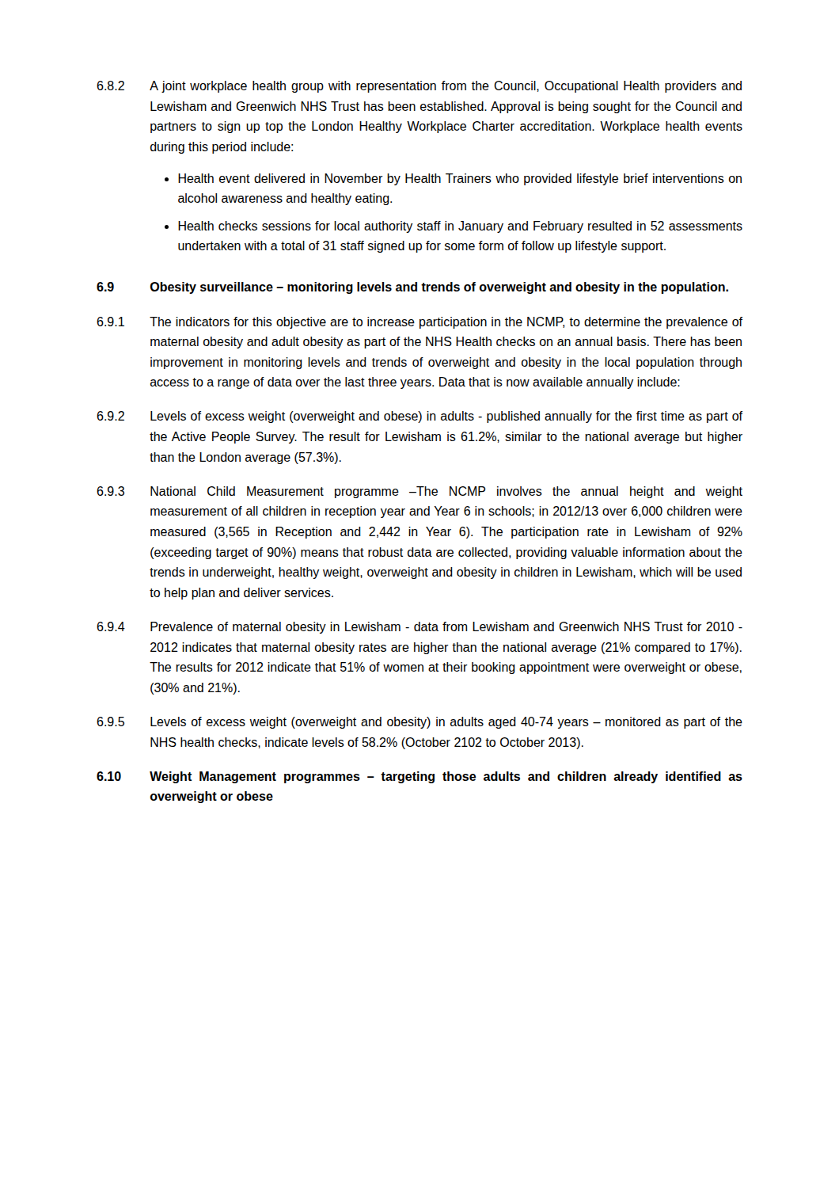6.8.2
A joint workplace health group with representation from the Council, Occupational Health providers and Lewisham and Greenwich NHS Trust has been established. Approval is being sought for the Council and partners to sign up top the London Healthy Workplace Charter accreditation. Workplace health events during this period include:
Health event delivered in November by Health Trainers who provided lifestyle brief interventions on alcohol awareness and healthy eating.
Health checks sessions for local authority staff in January and February resulted in 52 assessments undertaken with a total of 31 staff signed up for some form of follow up lifestyle support.
6.9
Obesity surveillance – monitoring levels and trends of overweight and obesity in the population.
6.9.1
The indicators for this objective are to increase participation in the NCMP, to determine the prevalence of maternal obesity and adult obesity as part of the NHS Health checks on an annual basis. There has been improvement in monitoring levels and trends of overweight and obesity in the local population through access to a range of data over the last three years. Data that is now available annually include:
6.9.2
Levels of excess weight (overweight and obese) in adults - published annually for the first time as part of the Active People Survey. The result for Lewisham is 61.2%, similar to the national average but higher than the London average (57.3%).
6.9.3
National Child Measurement programme –The NCMP involves the annual height and weight measurement of all children in reception year and Year 6 in schools; in 2012/13 over 6,000 children were measured (3,565 in Reception and 2,442 in Year 6). The participation rate in Lewisham of 92% (exceeding target of 90%) means that robust data are collected, providing valuable information about the trends in underweight, healthy weight, overweight and obesity in children in Lewisham, which will be used to help plan and deliver services.
6.9.4
Prevalence of maternal obesity in Lewisham - data from Lewisham and Greenwich NHS Trust for 2010 - 2012 indicates that maternal obesity rates are higher than the national average (21% compared to 17%). The results for 2012 indicate that 51% of women at their booking appointment were overweight or obese, (30% and 21%).
6.9.5
Levels of excess weight (overweight and obesity) in adults aged 40-74 years – monitored as part of the NHS health checks, indicate levels of 58.2% (October 2102 to October 2013).
6.10
Weight Management programmes – targeting those adults and children already identified as overweight or obese